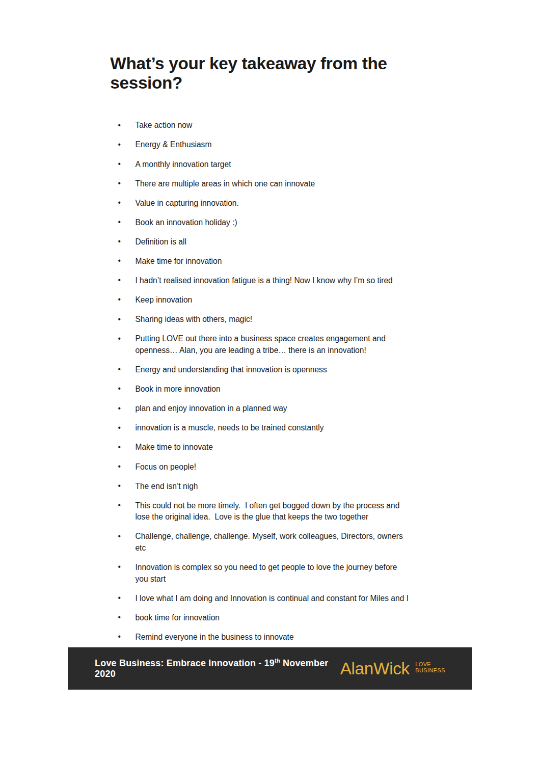What’s your key takeaway from the session?
Take action now
Energy & Enthusiasm
A monthly innovation target
There are multiple areas in which one can innovate
Value in capturing innovation.
Book an innovation holiday :)
Definition is all
Make time for innovation
I hadn’t realised innovation fatigue is a thing! Now I know why I’m so tired
Keep innovation
Sharing ideas with others, magic!
Putting LOVE out there into a business space creates engagement and openness… Alan, you are leading a tribe… there is an innovation!
Energy and understanding that innovation is openness
Book in more innovation
plan and enjoy innovation in a planned way
innovation is a muscle, needs to be trained constantly
Make time to innovate
Focus on people!
The end isn’t nigh
This could not be more timely. I often get bogged down by the process and lose the original idea. Love is the glue that keeps the two together
Challenge, challenge, challenge. Myself, work colleagues, Directors, owners etc
Innovation is complex so you need to get people to love the journey before you start
I love what I am doing and Innovation is continual and constant for Miles and I
book time for innovation
Remind everyone in the business to innovate
LOVE IN BUSINESS IS MAGIC
Have loved your way of sharing and explaining Alan
Love Business: Embrace Innovation - 19th November 2020
AlanWick
Love Business